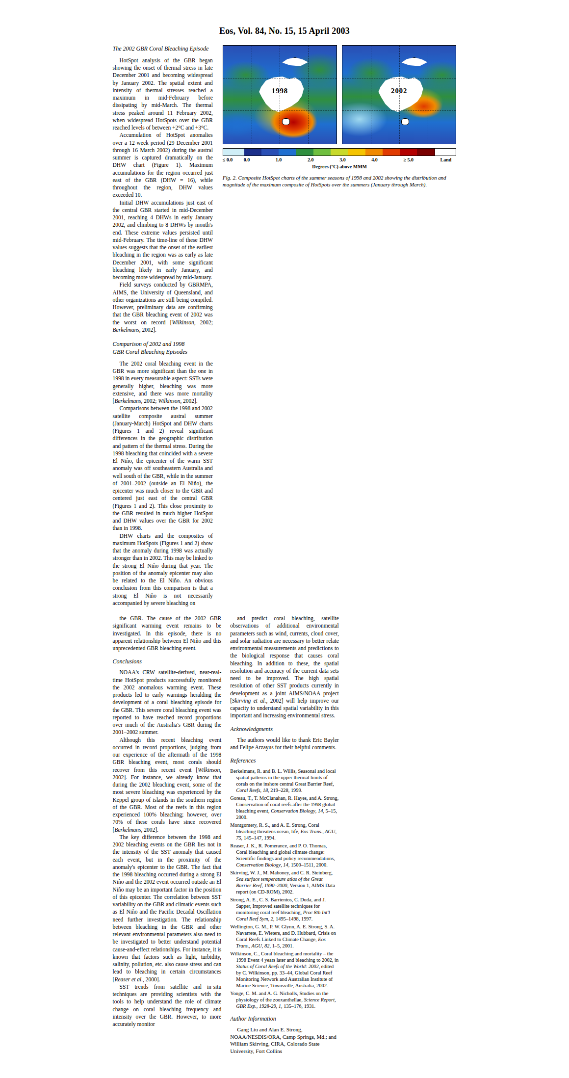Eos, Vol. 84, No. 15, 15 April 2003
The 2002 GBR Coral Bleaching Episode
HotSpot analysis of the GBR began showing the onset of thermal stress in late December 2001 and becoming widespread by January 2002. The spatial extent and intensity of thermal stresses reached a maximum in mid-February before dissipating by mid-March. The thermal stress peaked around 11 February 2002, when widespread HotSpots over the GBR reached levels of between +2°C and +3°C.
Accumulation of HotSpot anomalies over a 12-week period (29 December 2001 through 16 March 2002) during the austral summer is captured dramatically on the DHW chart (Figure 1). Maximum accumulations for the region occurred just east of the GBR (DHW = 16), while throughout the region, DHW values exceeded 10.
Initial DHW accumulations just east of the central GBR started in mid-December 2001, reaching 4 DHWs in early January 2002, and climbing to 8 DHWs by month's end. These extreme values persisted until mid-February. The time-line of these DHW values suggests that the onset of the earliest bleaching in the region was as early as late December 2001, with some significant bleaching likely in early January, and becoming more widespread by mid-January.
Field surveys conducted by GBRMPA, AIMS, the University of Queensland, and other organizations are still being compiled. However, preliminary data are confirming that the GBR bleaching event of 2002 was the worst on record [Wilkinson, 2002; Berkelmans, 2002].
Comparison of 2002 and 1998
GBR Coral Bleaching Episodes
The 2002 coral bleaching event in the GBR was more significant than the one in 1998 in every measurable aspect: SSTs were generally higher, bleaching was more extensive, and there was more mortality [Berkelmans, 2002; Wilkinson, 2002].
Comparisons between the 1998 and 2002 satellite composite austral summer (January-March) HotSpot and DHW charts (Figures 1 and 2) reveal significant differences in the geographic distribution and pattern of the thermal stress. During the 1998 bleaching that coincided with a severe El Niño, the epicenter of the warm SST anomaly was off southeastern Australia and well south of the GBR, while in the summer of 2001–2002 (outside an El Niño), the epicenter was much closer to the GBR and centered just east of the central GBR (Figures 1 and 2). This close proximity to the GBR resulted in much higher HotSpot and DHW values over the GBR for 2002 than in 1998.
DHW charts and the composites of maximum HotSpots (Figures 1 and 2) show that the anomaly during 1998 was actually stronger than in 2002. This may be linked to the strong El Niño during that year. The position of the anomaly epicenter may also be related to the El Niño. An obvious conclusion from this comparison is that a strong El Niño is not necessarily accompanied by severe bleaching on
1998
2002
≤ 0.0 0.0 1.0 2.0 3.0 4.0 ≥ 5.0 Land
Degrees (oC) above MMM
Fig. 2. Composite HotSpot charts of the summer seasons of 1998 and 2002 showing the distribution and magnitude of the maximum composite of HotSpots over the summers (January through March).
the GBR. The cause of the 2002 GBR significant warming event remains to be investigated. In this episode, there is no apparent relationship between El Niño and this unprecedented GBR bleaching event.
Conclusions
NOAA's CRW satellite-derived, near-real-time HotSpot products successfully monitored the 2002 anomalous warming event. These products led to early warnings heralding the development of a coral bleaching episode for the GBR. This severe coral bleaching event was reported to have reached record proportions over much of the Australia's GBR during the 2001–2002 summer.
Although this recent bleaching event occurred in record proportions, judging from our experience of the aftermath of the 1998 GBR bleaching event, most corals should recover from this recent event [Wilkinson, 2002]. For instance, we already know that during the 2002 bleaching event, some of the most severe bleaching was experienced by the Keppel group of islands in the southern region of the GBR. Most of the reefs in this region experienced 100% bleaching; however, over 70% of these corals have since recovered [Berkelmans, 2002].
The key difference between the 1998 and 2002 bleaching events on the GBR lies not in the intensity of the SST anomaly that caused each event, but in the proximity of the anomaly's epicenter to the GBR. The fact that the 1998 bleaching occurred during a strong El Niño and the 2002 event occurred outside an El Niño may be an important factor in the position of this epicenter. The correlation between SST variability on the GBR and climatic events such as El Niño and the Pacific Decadal Oscillation need further investigation. The relationship between bleaching in the GBR and other relevant environmental parameters also need to be investigated to better understand potential cause-and-effect relationships. For instance, it is known that factors such as light, turbidity, salinity, pollution, etc. also cause stress and can lead to bleaching in certain circumstances [Reaser et al., 2000].
SST trends from satellite and in-situ techniques are providing scientists with the tools to help understand the role of climate change on coral bleaching frequency and intensity over the GBR. However, to more accurately monitor
and predict coral bleaching, satellite observations of additional environmental parameters such as wind, currents, cloud cover, and solar radiation are necessary to better relate environmental measurements and predictions to the biological response that causes coral bleaching. In addition to these, the spatial resolution and accuracy of the current data sets need to be improved. The high spatial resolution of other SST products currently in development as a joint AIMS/NOAA project [Skirving et al., 2002] will help improve our capacity to understand spatial variability in this important and increasing environmental stress.
Acknowledgments
The authors would like to thank Eric Bayler and Felipe Arzayus for their helpful comments.
References
Berkelmans, R. and B. L. Willis, Seasonal and local spatial patterns in the upper thermal limits of corals on the inshore central Great Barrier Reef, Coral Reefs, 18, 219–228, 1999.
Goreau, T., T. McClanahan, R. Hayes, and A. Strong, Conservation of coral reefs after the 1998 global bleaching event, Conservation Biology, 14, 5–15, 2000.
Montgomery, R. S., and A. E. Strong, Coral bleaching threatens ocean, life, Eos Trans., AGU, 75, 145–147, 1994.
Reaser, J. K., R. Pomerance, and P. O. Thomas, Coral bleaching and global climate change: Scientific findings and policy recommendations, Conservation Biology, 14, 1500–1511, 2000.
Skirving, W. J., M. Mahoney, and C. R. Steinberg, Sea surface temperature atlas of the Great Barrier Reef, 1990–2000, Version 1, AIMS Data report (on CD-ROM), 2002.
Strong, A. E., C. S. Barrientos, C. Duda, and J. Sapper, Improved satellite techniques for monitoring coral reef bleaching, Proc 8th Int'l Coral Reef Sym, 2, 1495–1498, 1997.
Wellington, G. M., P. W. Glynn, A. E. Strong, S. A. Navarrete, E. Wieters, and D. Hubbard, Crisis on Coral Reefs Linked to Climate Change, Eos Trans., AGU, 82, 1–5, 2001.
Wilkinson, C., Coral bleaching and mortality – the 1998 Event 4 years later and bleaching to 2002, in Status of Coral Reefs of the World: 2002, edited by C. Wilkinson, pp. 33–44, Global Coral Reef Monitoring Network and Australian Institute of Marine Science, Townsville, Australia, 2002.
Yonge, C. M. and A. G. Nicholls, Studies on the physiology of the zooxanthellae, Science Report, GBR Exp., 1928-29, 1, 135–176, 1931.
Author Information
Gang Liu and Alan E. Strong, NOAA/NESDIS/ORA, Camp Springs, Md.; and William Skirving, CIRA, Colorado State University, Fort Collins